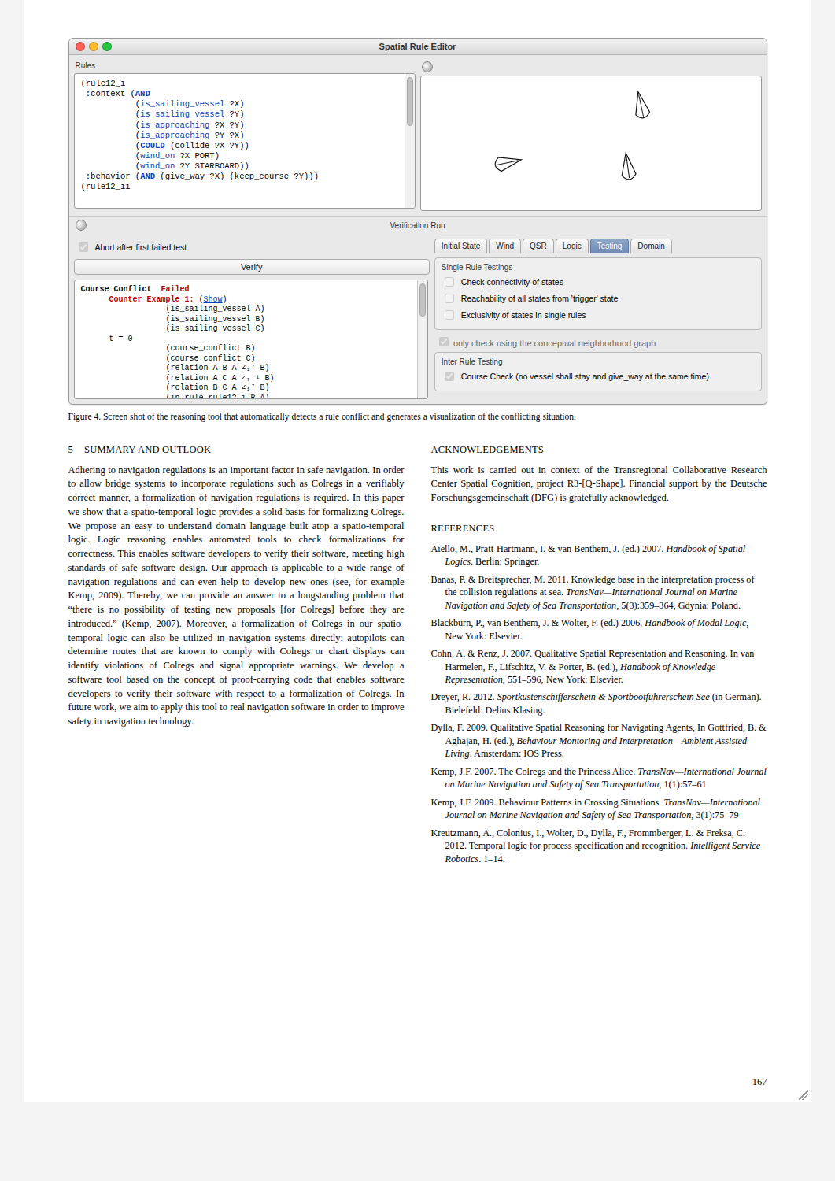Spatial Rule Editor
Rules
(rule12_i :context (AND (is_sailing_vessel ?X) (is_sailing_vessel ?Y) (is_approaching ?X ?Y) (is_approaching ?Y ?X) (COULD (collide ?X ?Y)) (wind_on ?X PORT) (wind_on ?Y STARBOARD)) :behavior (AND (give_way ?X) (keep_course ?Y))) (rule12_ii
Verification Run
Abort after first failed test
Verify
Course Conflict Failed Counter Example 1: (Show) (is_sailing_vessel A) (is_sailing_vessel B) (is_sailing_vessel C) t = 0 (course_conflict B) (course_conflict C) (relation A B A ∠₁⁷ B) (relation A C A ∠₇⁻¹ B) (relation B C A ∠₁⁷ B) (in_rule rule12_i B A)
Initial State
Wind
QSR
Logic
Testing
Domain
Single Rule Testings
Check connectivity of states
Reachability of all states from 'trigger' state
Exclusivity of states in single rules
only check using the conceptual neighborhood graph
Inter Rule Testing
Course Check (no vessel shall stay and give_way at the same time)
Figure 4. Screen shot of the reasoning tool that automatically detects a rule conflict and generates a visualization of the conflicting situation.
5 SUMMARY AND OUTLOOK
Adhering to navigation regulations is an important factor in safe navigation. In order to allow bridge systems to incorporate regulations such as Colregs in a verifiably correct manner, a formalization of navigation regulations is required. In this paper we show that a spatio-temporal logic provides a solid basis for formalizing Colregs. We propose an easy to understand domain language built atop a spatio-temporal logic. Logic reasoning enables automated tools to check formalizations for correctness. This enables software developers to verify their software, meeting high standards of safe software design. Our approach is applicable to a wide range of navigation regulations and can even help to develop new ones (see, for example Kemp, 2009). Thereby, we can provide an answer to a longstanding problem that “there is no possibility of testing new proposals [for Colregs] before they are introduced.” (Kemp, 2007). Moreover, a formalization of Colregs in our spatio-temporal logic can also be utilized in navigation systems directly: autopilots can determine routes that are known to comply with Colregs or chart displays can identify violations of Colregs and signal appropriate warnings. We develop a software tool based on the concept of proof-carrying code that enables software developers to verify their software with respect to a formalization of Colregs. In future work, we aim to apply this tool to real navigation software in order to improve safety in navigation technology.
ACKNOWLEDGEMENTS
This work is carried out in context of the Transregional Collaborative Research Center Spatial Cognition, project R3-[Q-Shape]. Financial support by the Deutsche Forschungsgemeinschaft (DFG) is gratefully acknowledged.
REFERENCES
Aiello, M., Pratt-Hartmann, I. & van Benthem, J. (ed.) 2007. Handbook of Spatial Logics. Berlin: Springer.
Banas, P. & Breitsprecher, M. 2011. Knowledge base in the interpretation process of the collision regulations at sea. TransNav—International Journal on Marine Navigation and Safety of Sea Transportation, 5(3):359–364, Gdynia: Poland.
Blackburn, P., van Benthem, J. & Wolter, F. (ed.) 2006. Handbook of Modal Logic, New York: Elsevier.
Cohn, A. & Renz, J. 2007. Qualitative Spatial Representation and Reasoning. In van Harmelen, F., Lifschitz, V. & Porter, B. (ed.), Handbook of Knowledge Representation, 551–596, New York: Elsevier.
Dreyer, R. 2012. Sportküstenschifferschein & Sportbootführerschein See (in German). Bielefeld: Delius Klasing.
Dylla, F. 2009. Qualitative Spatial Reasoning for Navigating Agents, In Gottfried, B. & Aghajan, H. (ed.), Behaviour Montoring and Interpretation—Ambient Assisted Living. Amsterdam: IOS Press.
Kemp, J.F. 2007. The Colregs and the Princess Alice. TransNav—International Journal on Marine Navigation and Safety of Sea Transportation, 1(1):57–61
Kemp, J.F. 2009. Behaviour Patterns in Crossing Situations. TransNav—International Journal on Marine Navigation and Safety of Sea Transportation, 3(1):75–79
Kreutzmann, A., Colonius, I., Wolter, D., Dylla, F., Frommberger, L. & Freksa, C. 2012. Temporal logic for process specification and recognition. Intelligent Service Robotics. 1–14.
167